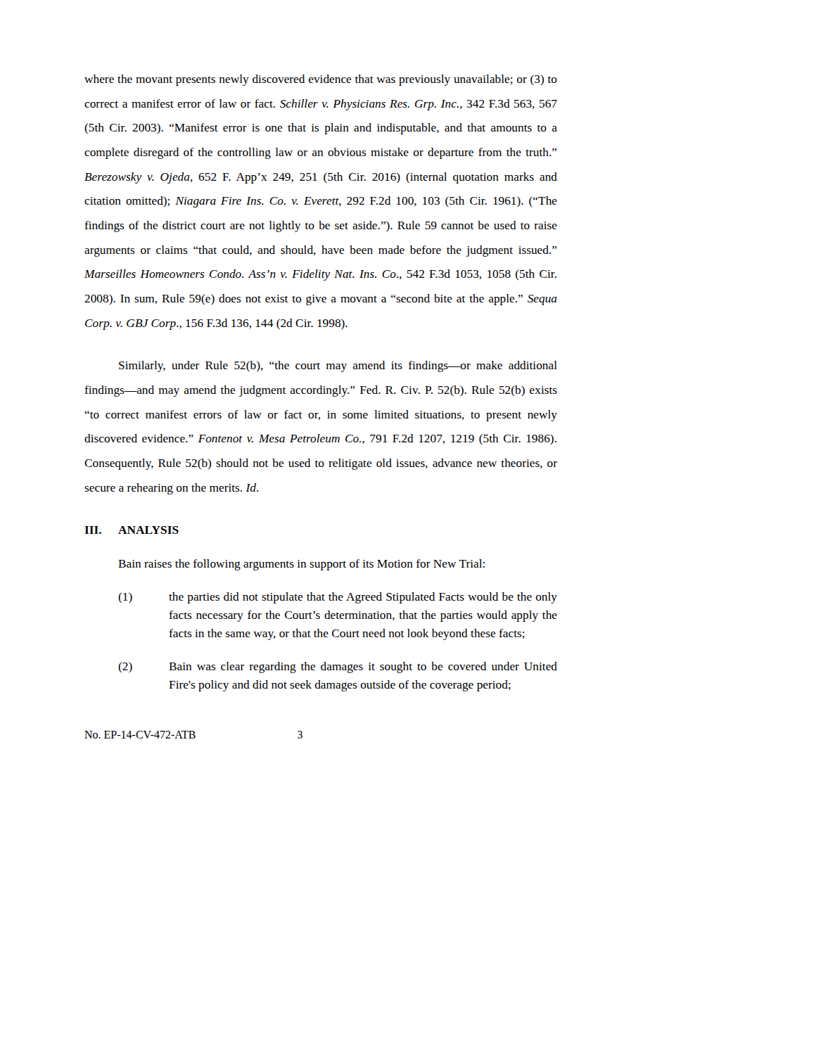where the movant presents newly discovered evidence that was previously unavailable; or (3) to correct a manifest error of law or fact. Schiller v. Physicians Res. Grp. Inc., 342 F.3d 563, 567 (5th Cir. 2003). “Manifest error is one that is plain and indisputable, and that amounts to a complete disregard of the controlling law or an obvious mistake or departure from the truth.” Berezowsky v. Ojeda, 652 F. App’x 249, 251 (5th Cir. 2016) (internal quotation marks and citation omitted); Niagara Fire Ins. Co. v. Everett, 292 F.2d 100, 103 (5th Cir. 1961). (“The findings of the district court are not lightly to be set aside.”). Rule 59 cannot be used to raise arguments or claims “that could, and should, have been made before the judgment issued.” Marseilles Homeowners Condo. Ass’n v. Fidelity Nat. Ins. Co., 542 F.3d 1053, 1058 (5th Cir. 2008). In sum, Rule 59(e) does not exist to give a movant a “second bite at the apple.” Sequa Corp. v. GBJ Corp., 156 F.3d 136, 144 (2d Cir. 1998).
Similarly, under Rule 52(b), “the court may amend its findings—or make additional findings—and may amend the judgment accordingly.” Fed. R. Civ. P. 52(b). Rule 52(b) exists “to correct manifest errors of law or fact or, in some limited situations, to present newly discovered evidence.” Fontenot v. Mesa Petroleum Co., 791 F.2d 1207, 1219 (5th Cir. 1986). Consequently, Rule 52(b) should not be used to relitigate old issues, advance new theories, or secure a rehearing on the merits. Id.
III. ANALYSIS
Bain raises the following arguments in support of its Motion for New Trial:
(1) the parties did not stipulate that the Agreed Stipulated Facts would be the only facts necessary for the Court’s determination, that the parties would apply the facts in the same way, or that the Court need not look beyond these facts;
(2) Bain was clear regarding the damages it sought to be covered under United Fire's policy and did not seek damages outside of the coverage period;
No. EP-14-CV-472-ATB 3